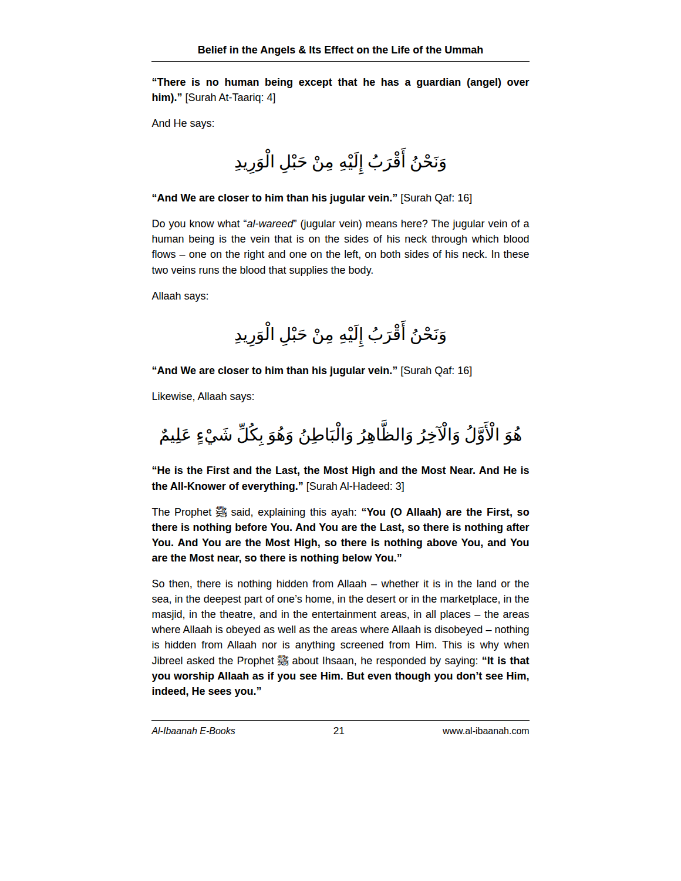Belief in the Angels & Its Effect on the Life of the Ummah
“There is no human being except that he has a guardian (angel) over him).” [Surah At-Taariq: 4]
And He says:
وَنَحْنُ أَقْرَبُ إِلَيْهِ مِنْ حَبْلِ الْوَرِيدِ
“And We are closer to him than his jugular vein.” [Surah Qaf: 16]
Do you know what “al-wareed” (jugular vein) means here? The jugular vein of a human being is the vein that is on the sides of his neck through which blood flows – one on the right and one on the left, on both sides of his neck. In these two veins runs the blood that supplies the body.
Allaah says:
وَنَحْنُ أَقْرَبُ إِلَيْهِ مِنْ حَبْلِ الْوَرِيدِ
“And We are closer to him than his jugular vein.” [Surah Qaf: 16]
Likewise, Allaah says:
هُوَ الْأَوَّلُ وَالْآخِرُ وَالظَّاهِرُ وَالْبَاطِنُ وَهُوَ بِكُلِّ شَيْءٍ عَلِيمٌ
“He is the First and the Last, the Most High and the Most Near. And He is the All-Knower of everything.” [Surah Al-Hadeed: 3]
The Prophet ﷺ said, explaining this ayah: “You (O Allaah) are the First, so there is nothing before You. And You are the Last, so there is nothing after You. And You are the Most High, so there is nothing above You, and You are the Most near, so there is nothing below You.”
So then, there is nothing hidden from Allaah – whether it is in the land or the sea, in the deepest part of one’s home, in the desert or in the marketplace, in the masjid, in the theatre, and in the entertainment areas, in all places – the areas where Allaah is obeyed as well as the areas where Allaah is disobeyed – nothing is hidden from Allaah nor is anything screened from Him. This is why when Jibreel asked the Prophet ﷺ about Ihsaan, he responded by saying: “It is that you worship Allaah as if you see Him. But even though you don’t see Him, indeed, He sees you.”
Al-Ibaanah E-Books
21
www.al-ibaanah.com